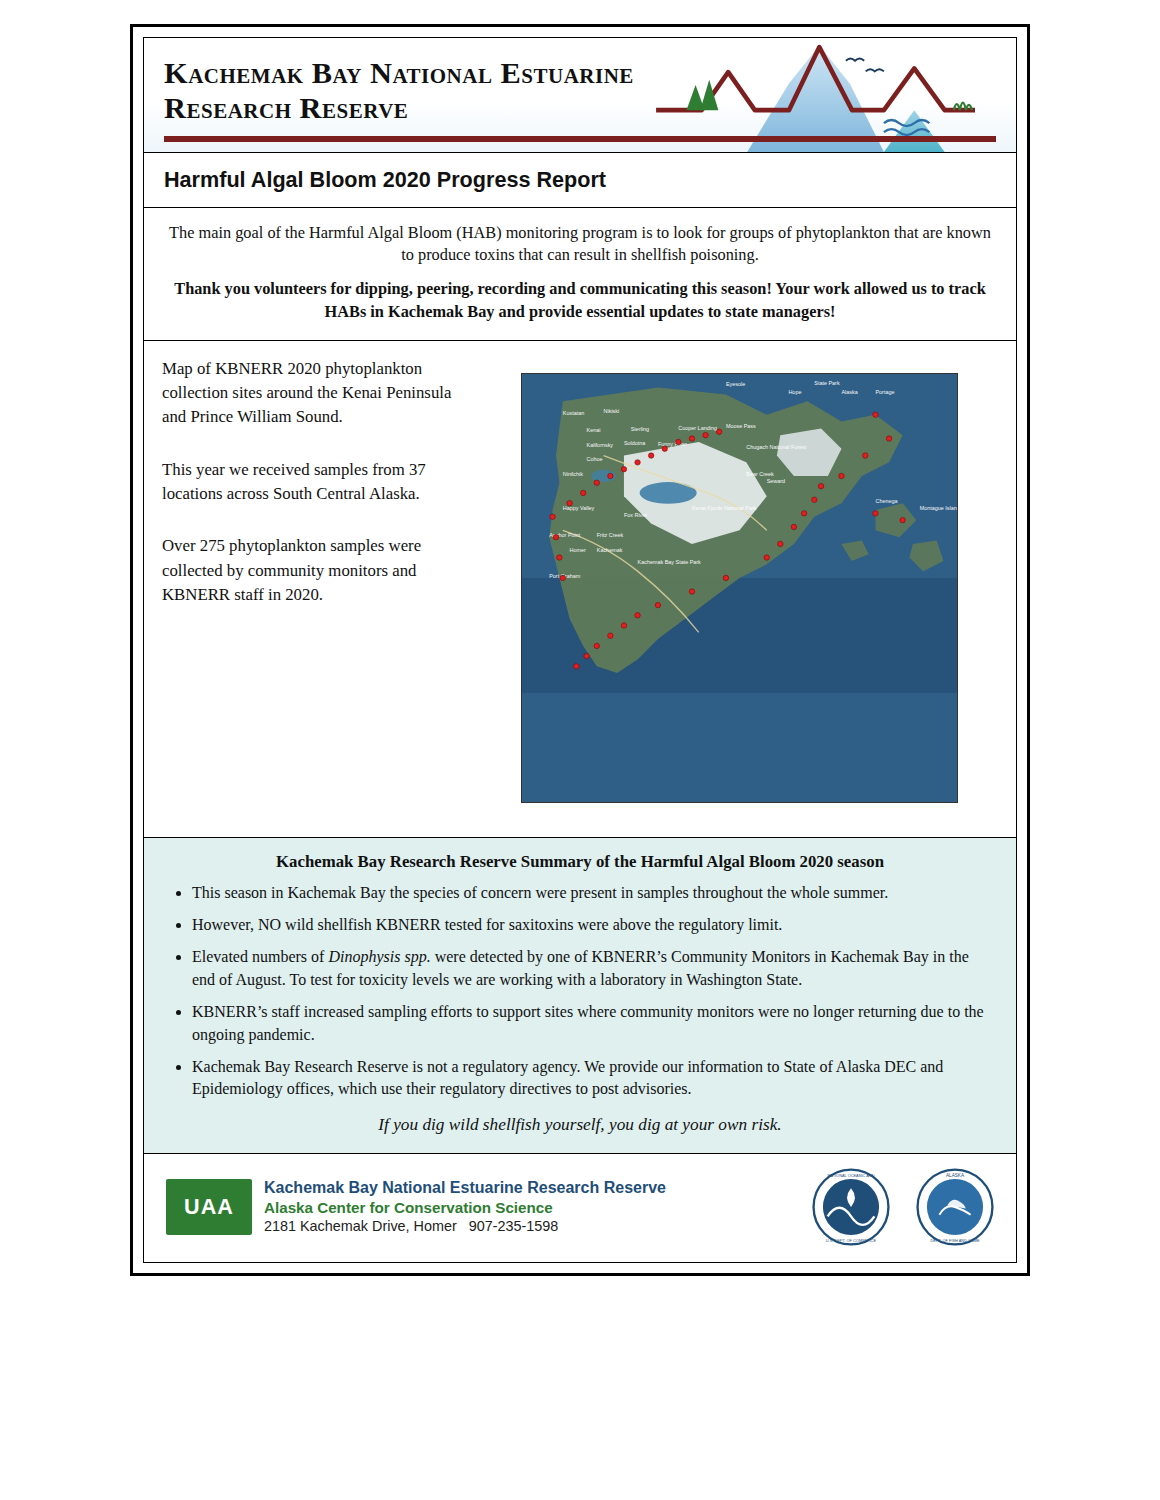Kachemak Bay National Estuarine
Research Reserve
Harmful Algal Bloom 2020 Progress Report
The main goal of the Harmful Algal Bloom (HAB) monitoring program is to look for groups of phytoplankton that are known to produce toxins that can result in shellfish poisoning.
Thank you volunteers for dipping, peering, recording and communicating this season! Your work allowed us to track HABs in Kachemak Bay and provide essential updates to state managers!
Map of KBNERR 2020 phytoplankton collection sites around the Kenai Peninsula and Prince William Sound.
This year we received samples from 37 locations across South Central Alaska.
Over 275 phytoplankton samples were collected by community monitors and KBNERR staff in 2020.
Eyesole State Park Alaska Hope Portage Kustatan Nikiski Kenai Sterling Cooper Landing Moose Pass Soldotna Funny River Kalifornsky Chugach National Forest Cohoe Ninilchik Bear Creek Seward Kenai Fjords National Park Happy Valley Fox River Anchor Point Fritz Creek Homer Kachemak Kachemak Bay State Park Port Graham Chenega Montague Island
Kachemak Bay Research Reserve Summary of the Harmful Algal Bloom 2020 season
This season in Kachemak Bay the species of concern were present in samples throughout the whole summer.
However, NO wild shellfish KBNERR tested for saxitoxins were above the regulatory limit.
Elevated numbers of Dinophysis spp. were detected by one of KBNERR’s Community Monitors in Kachemak Bay in the end of August. To test for toxicity levels we are working with a laboratory in Washington State.
KBNERR’s staff increased sampling efforts to support sites where community monitors were no longer returning due to the ongoing pandemic.
Kachemak Bay Research Reserve is not a regulatory agency. We provide our information to State of Alaska DEC and Epidemiology offices, which use their regulatory directives to post advisories.
If you dig wild shellfish yourself, you dig at your own risk.
UAA
Kachemak Bay National Estuarine Research Reserve
Alaska Center for Conservation Science
2181 Kachemak Drive, Homer 907-235-1598
NATIONAL OCEANIC AND U.S. DEPT. OF COMMERCE ALASKA DEPT. OF FISH AND GAME